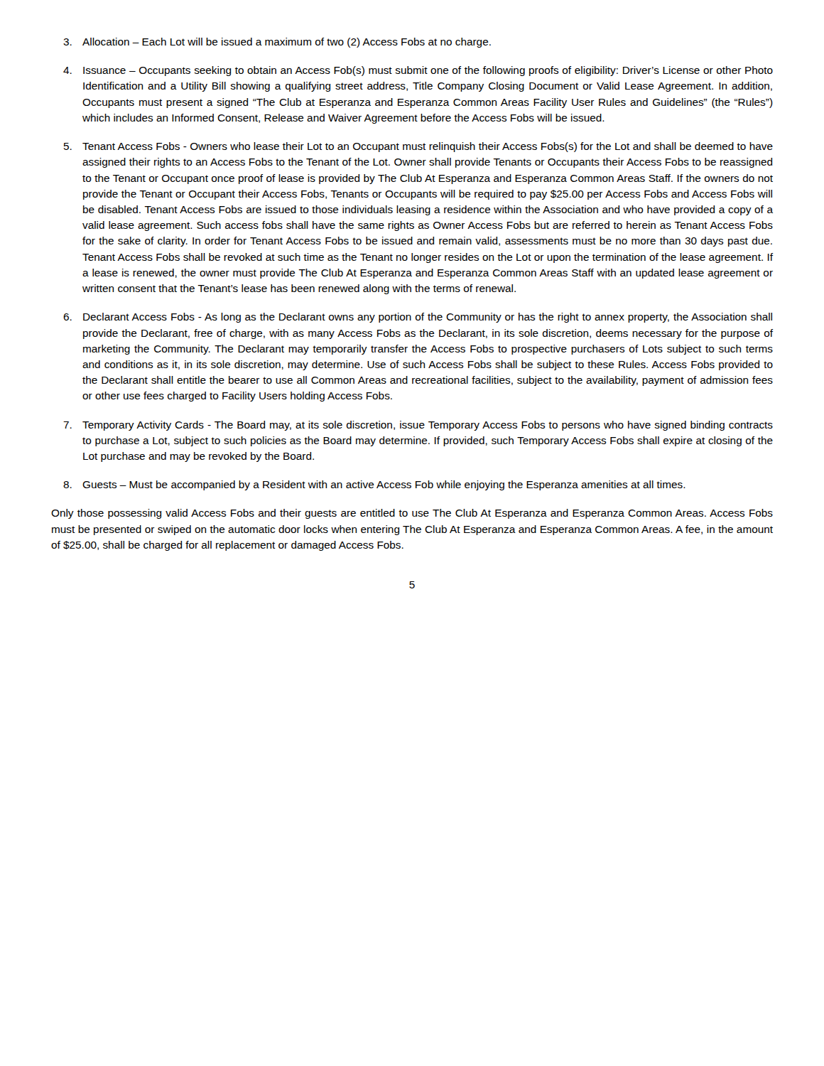Allocation – Each Lot will be issued a maximum of two (2) Access Fobs at no charge.
Issuance – Occupants seeking to obtain an Access Fob(s) must submit one of the following proofs of eligibility: Driver’s License or other Photo Identification and a Utility Bill showing a qualifying street address, Title Company Closing Document or Valid Lease Agreement. In addition, Occupants must present a signed “The Club at Esperanza and Esperanza Common Areas Facility User Rules and Guidelines” (the “Rules”) which includes an Informed Consent, Release and Waiver Agreement before the Access Fobs will be issued.
Tenant Access Fobs - Owners who lease their Lot to an Occupant must relinquish their Access Fobs(s) for the Lot and shall be deemed to have assigned their rights to an Access Fobs to the Tenant of the Lot. Owner shall provide Tenants or Occupants their Access Fobs to be reassigned to the Tenant or Occupant once proof of lease is provided by The Club At Esperanza and Esperanza Common Areas Staff. If the owners do not provide the Tenant or Occupant their Access Fobs, Tenants or Occupants will be required to pay $25.00 per Access Fobs and Access Fobs will be disabled. Tenant Access Fobs are issued to those individuals leasing a residence within the Association and who have provided a copy of a valid lease agreement. Such access fobs shall have the same rights as Owner Access Fobs but are referred to herein as Tenant Access Fobs for the sake of clarity. In order for Tenant Access Fobs to be issued and remain valid, assessments must be no more than 30 days past due. Tenant Access Fobs shall be revoked at such time as the Tenant no longer resides on the Lot or upon the termination of the lease agreement. If a lease is renewed, the owner must provide The Club At Esperanza and Esperanza Common Areas Staff with an updated lease agreement or written consent that the Tenant’s lease has been renewed along with the terms of renewal.
Declarant Access Fobs - As long as the Declarant owns any portion of the Community or has the right to annex property, the Association shall provide the Declarant, free of charge, with as many Access Fobs as the Declarant, in its sole discretion, deems necessary for the purpose of marketing the Community. The Declarant may temporarily transfer the Access Fobs to prospective purchasers of Lots subject to such terms and conditions as it, in its sole discretion, may determine. Use of such Access Fobs shall be subject to these Rules. Access Fobs provided to the Declarant shall entitle the bearer to use all Common Areas and recreational facilities, subject to the availability, payment of admission fees or other use fees charged to Facility Users holding Access Fobs.
Temporary Activity Cards - The Board may, at its sole discretion, issue Temporary Access Fobs to persons who have signed binding contracts to purchase a Lot, subject to such policies as the Board may determine. If provided, such Temporary Access Fobs shall expire at closing of the Lot purchase and may be revoked by the Board.
Guests – Must be accompanied by a Resident with an active Access Fob while enjoying the Esperanza amenities at all times.
Only those possessing valid Access Fobs and their guests are entitled to use The Club At Esperanza and Esperanza Common Areas. Access Fobs must be presented or swiped on the automatic door locks when entering The Club At Esperanza and Esperanza Common Areas. A fee, in the amount of $25.00, shall be charged for all replacement or damaged Access Fobs.
5